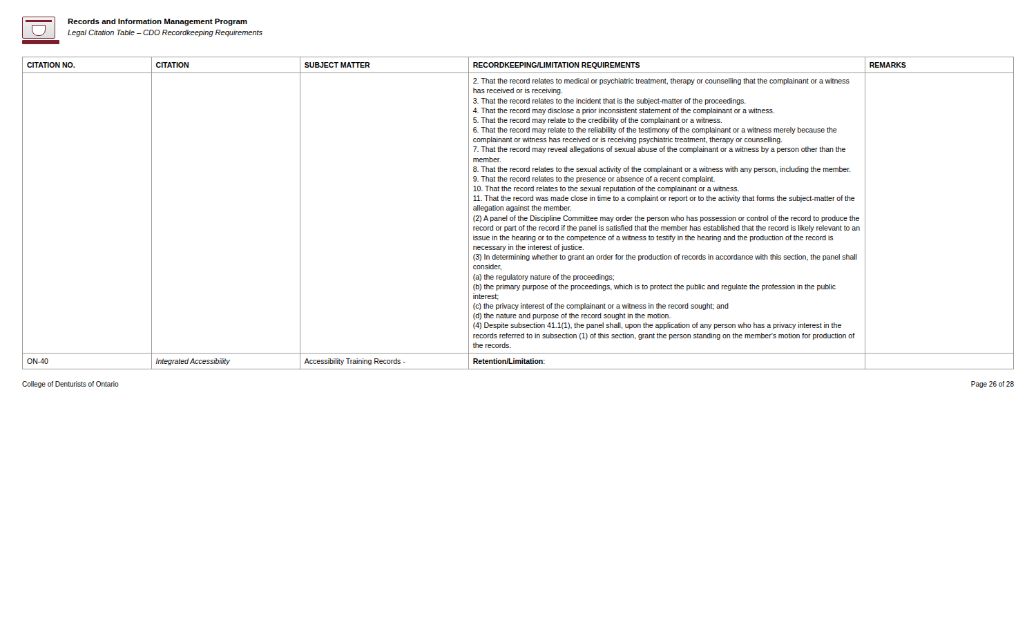Records and Information Management Program
Legal Citation Table – CDO Recordkeeping Requirements
| CITATION NO. | CITATION | SUBJECT MATTER | RECORDKEEPING/LIMITATION REQUIREMENTS | REMARKS |
| --- | --- | --- | --- | --- |
| | | | 2. That the record relates to medical or psychiatric treatment, therapy or counselling that the complainant or a witness has received or is receiving. 3. That the record relates to the incident that is the subject-matter of the proceedings. 4. That the record may disclose a prior inconsistent statement of the complainant or a witness. 5. That the record may relate to the credibility of the complainant or a witness. 6. That the record may relate to the reliability of the testimony of the complainant or a witness merely because the complainant or witness has received or is receiving psychiatric treatment, therapy or counselling. 7. That the record may reveal allegations of sexual abuse of the complainant or a witness by a person other than the member. 8. That the record relates to the sexual activity of the complainant or a witness with any person, including the member. 9. That the record relates to the presence or absence of a recent complaint. 10. That the record relates to the sexual reputation of the complainant or a witness. 11. That the record was made close in time to a complaint or report or to the activity that forms the subject-matter of the allegation against the member. (2) A panel of the Discipline Committee may order the person who has possession or control of the record to produce the record or part of the record if the panel is satisfied that the member has established that the record is likely relevant to an issue in the hearing or to the competence of a witness to testify in the hearing and the production of the record is necessary in the interest of justice. (3) In determining whether to grant an order for the production of records in accordance with this section, the panel shall consider, (a) the regulatory nature of the proceedings; (b) the primary purpose of the proceedings, which is to protect the public and regulate the profession in the public interest; (c) the privacy interest of the complainant or a witness in the record sought; and (d) the nature and purpose of the record sought in the motion. (4) Despite subsection 41.1(1), the panel shall, upon the application of any person who has a privacy interest in the records referred to in subsection (1) of this section, grant the person standing on the member's motion for production of the records. | |
| ON-40 | Integrated Accessibility | Accessibility Training Records - | Retention/Limitation : | |
College of Denturists of Ontario
Page 26 of 28